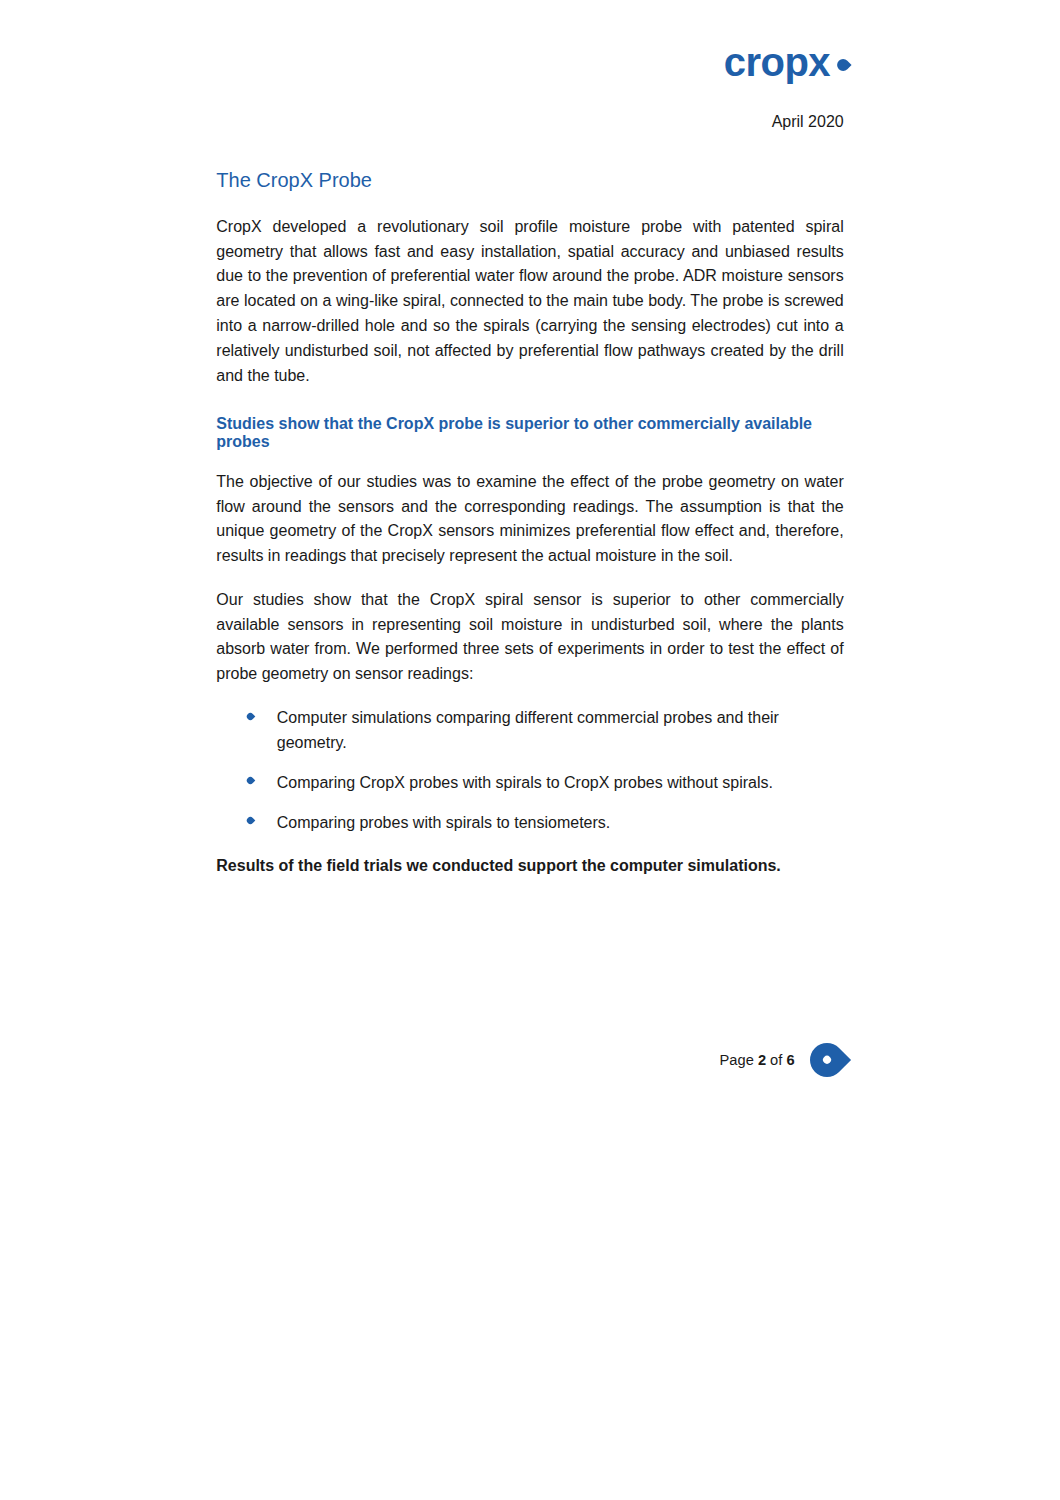cropx
April 2020
The CropX Probe
CropX developed a revolutionary soil profile moisture probe with patented spiral geometry that allows fast and easy installation, spatial accuracy and unbiased results due to the prevention of preferential water flow around the probe. ADR moisture sensors are located on a wing-like spiral, connected to the main tube body. The probe is screwed into a narrow-drilled hole and so the spirals (carrying the sensing electrodes) cut into a relatively undisturbed soil, not affected by preferential flow pathways created by the drill and the tube.
Studies show that the CropX probe is superior to other commercially available probes
The objective of our studies was to examine the effect of the probe geometry on water flow around the sensors and the corresponding readings. The assumption is that the unique geometry of the CropX sensors minimizes preferential flow effect and, therefore, results in readings that precisely represent the actual moisture in the soil.
Our studies show that the CropX spiral sensor is superior to other commercially available sensors in representing soil moisture in undisturbed soil, where the plants absorb water from. We performed three sets of experiments in order to test the effect of probe geometry on sensor readings:
Computer simulations comparing different commercial probes and their geometry.
Comparing CropX probes with spirals to CropX probes without spirals.
Comparing probes with spirals to tensiometers.
Results of the field trials we conducted support the computer simulations.
Page 2 of 6